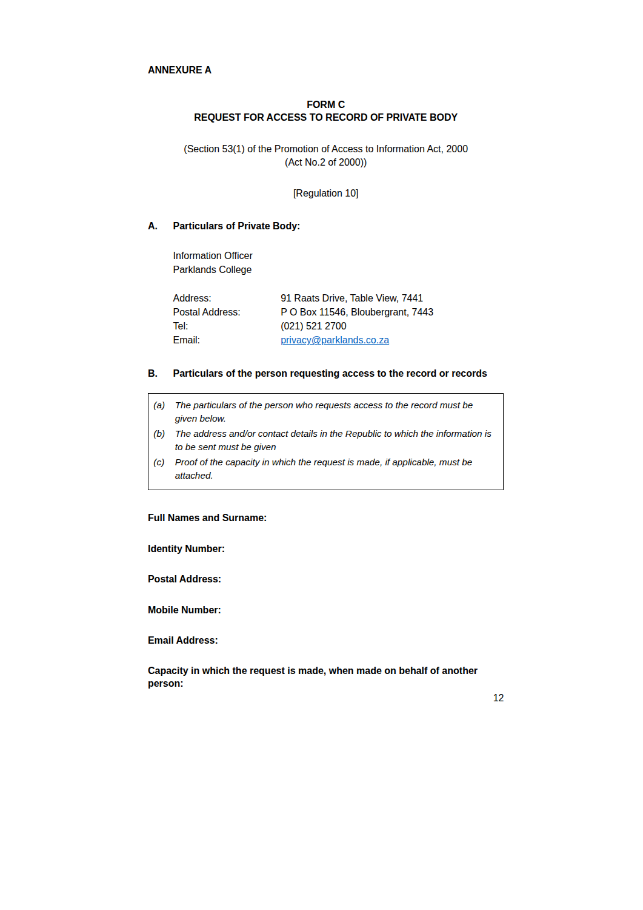ANNEXURE A
FORM C
REQUEST FOR ACCESS TO RECORD OF PRIVATE BODY
(Section 53(1) of the Promotion of Access to Information Act, 2000
(Act No.2 of 2000))
[Regulation 10]
A. Particulars of Private Body:
Information Officer
Parklands College
| Address: | 91 Raats Drive, Table View, 7441 |
| Postal Address: | P O Box 11546, Bloubergrant, 7443 |
| Tel: | (021) 521 2700 |
| Email: | privacy@parklands.co.za |
B. Particulars of the person requesting access to the record or records
| (a) | The particulars of the person who requests access to the record must be given below. |
| (b) | The address and/or contact details in the Republic to which the information is to be sent must be given |
| (c) | Proof of the capacity in which the request is made, if applicable, must be attached. |
Full Names and Surname:
Identity Number:
Postal Address:
Mobile Number:
Email Address:
Capacity in which the request is made, when made on behalf of another person:
12